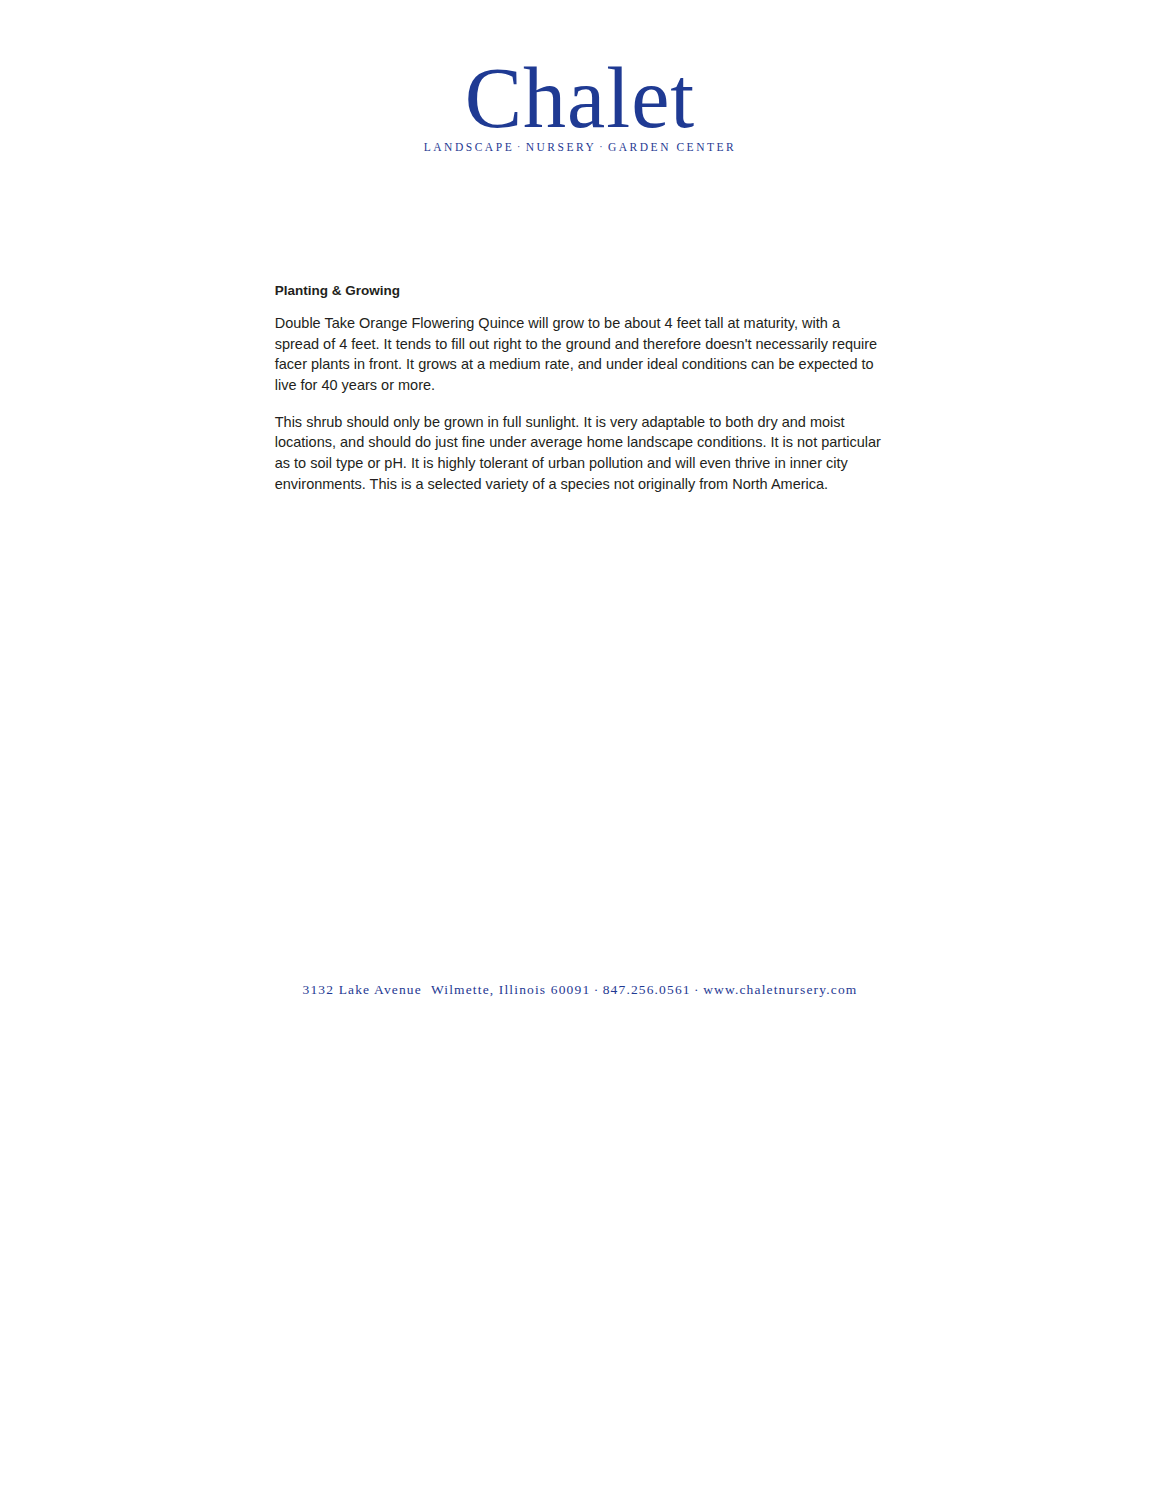Chalet
Landscape·Nursery·Garden Center
Planting & Growing
Double Take Orange Flowering Quince will grow to be about 4 feet tall at maturity, with a spread of 4 feet. It tends to fill out right to the ground and therefore doesn't necessarily require facer plants in front. It grows at a medium rate, and under ideal conditions can be expected to live for 40 years or more.
This shrub should only be grown in full sunlight. It is very adaptable to both dry and moist locations, and should do just fine under average home landscape conditions. It is not particular as to soil type or pH. It is highly tolerant of urban pollution and will even thrive in inner city environments. This is a selected variety of a species not originally from North America.
3132 Lake Avenue Wilmette, Illinois 60091·847.256.0561·www.chaletnursery.com